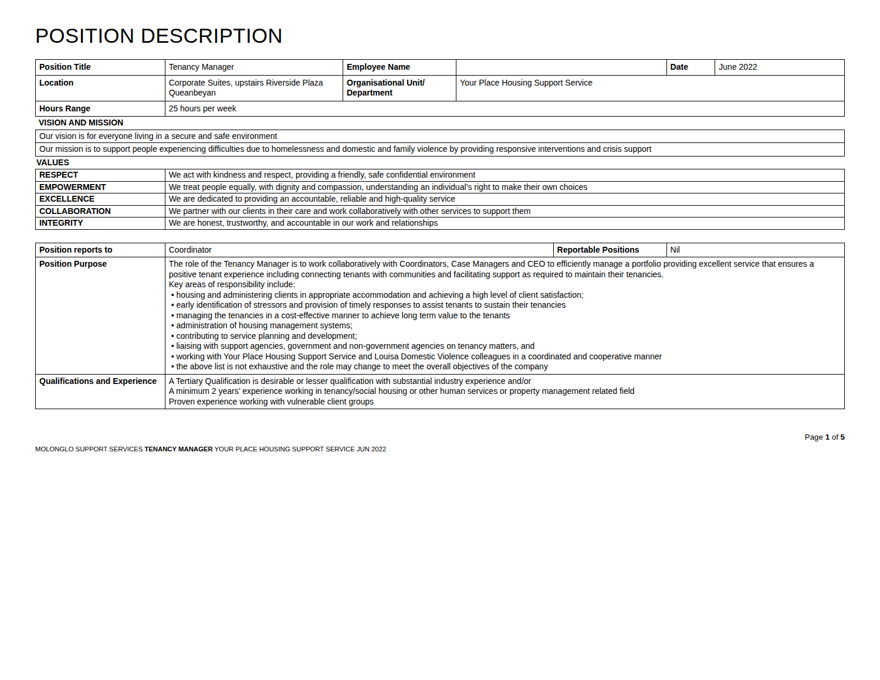POSITION DESCRIPTION
| Position Title | Tenancy Manager | Employee Name | | Date | June 2022 |
| Location | Corporate Suites, upstairs Riverside Plaza Queanbeyan | Organisational Unit/ Department | Your Place Housing Support Service |
| Hours Range | 25 hours per week |
| VISION AND MISSION |
| Our vision is for everyone living in a secure and safe environment |
| Our mission is to support people experiencing difficulties due to homelessness and domestic and family violence by providing responsive interventions and crisis support |
| VALUES |
| RESPECT | We act with kindness and respect, providing a friendly, safe confidential environment |
| EMPOWERMENT | We treat people equally, with dignity and compassion, understanding an individual’s right to make their own choices |
| EXCELLENCE | We are dedicated to providing an accountable, reliable and high-quality service |
| COLLABORATION | We partner with our clients in their care and work collaboratively with other services to support them |
| INTEGRITY | We are honest, trustworthy, and accountable in our work and relationships |
| Position reports to | Coordinator | Reportable Positions | Nil |
| Position Purpose | The role of the Tenancy Manager is to work collaboratively with Coordinators, Case Managers and CEO to efficiently manage a portfolio providing excellent service that ensures a positive tenant experience including connecting tenants with communities and facilitating support as required to maintain their tenancies. Key areas of responsibility include: housing and administering clients in appropriate accommodation and achieving a high level of client satisfaction; early identification of stressors and provision of timely responses to assist tenants to sustain their tenancies managing the tenancies in a cost-effective manner to achieve long term value to the tenants administration of housing management systems; contributing to service planning and development; liaising with support agencies, government and non-government agencies on tenancy matters, and working with Your Place Housing Support Service and Louisa Domestic Violence colleagues in a coordinated and cooperative manner the above list is not exhaustive and the role may change to meet the overall objectives of the company |
| Qualifications and Experience | A Tertiary Qualification is desirable or lesser qualification with substantial industry experience and/or A minimum 2 years’ experience working in tenancy/social housing or other human services or property management related field Proven experience working with vulnerable client groups |
Page 1 of 5
MOLONGLO SUPPORT SERVICES TENANCY MANAGER YOUR PLACE HOUSING SUPPORT SERVICE JUN 2022